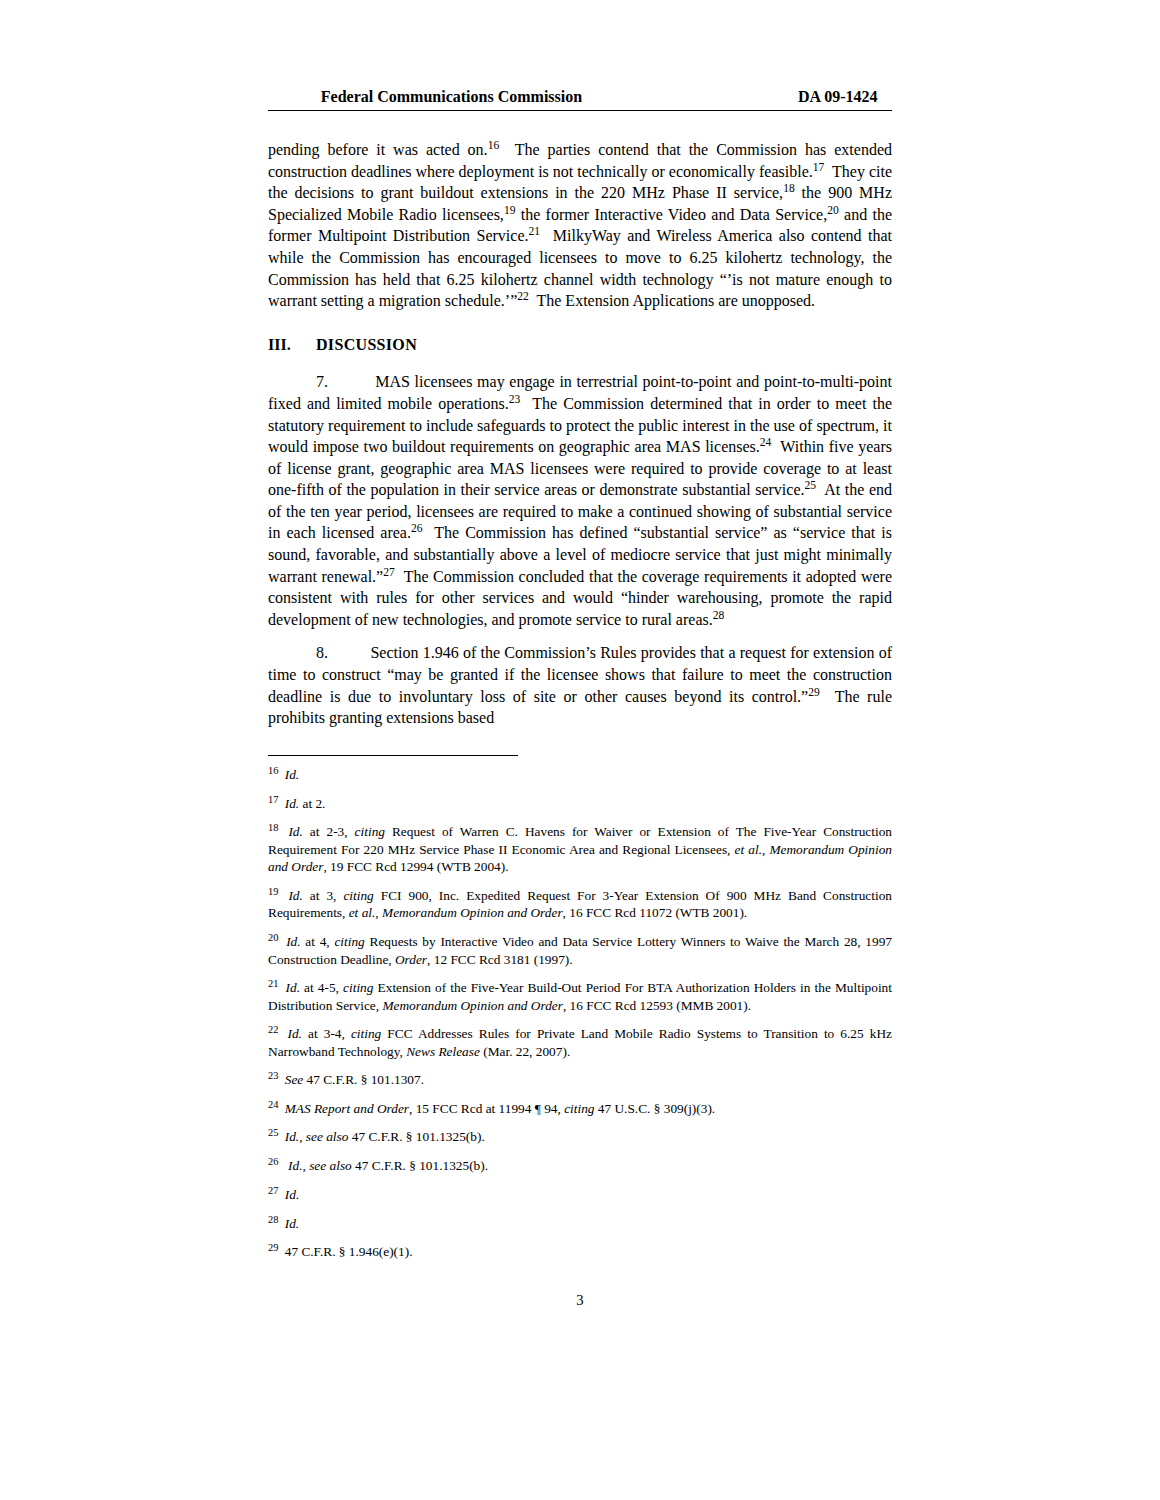Federal Communications Commission
DA 09-1424
pending before it was acted on.16 The parties contend that the Commission has extended construction deadlines where deployment is not technically or economically feasible.17 They cite the decisions to grant buildout extensions in the 220 MHz Phase II service,18 the 900 MHz Specialized Mobile Radio licensees,19 the former Interactive Video and Data Service,20 and the former Multipoint Distribution Service.21 MilkyWay and Wireless America also contend that while the Commission has encouraged licensees to move to 6.25 kilohertz technology, the Commission has held that 6.25 kilohertz channel width technology “’is not mature enough to warrant setting a migration schedule.’”22 The Extension Applications are unopposed.
III. DISCUSSION
7. MAS licensees may engage in terrestrial point-to-point and point-to-multi-point fixed and limited mobile operations.23 The Commission determined that in order to meet the statutory requirement to include safeguards to protect the public interest in the use of spectrum, it would impose two buildout requirements on geographic area MAS licenses.24 Within five years of license grant, geographic area MAS licensees were required to provide coverage to at least one-fifth of the population in their service areas or demonstrate substantial service.25 At the end of the ten year period, licensees are required to make a continued showing of substantial service in each licensed area.26 The Commission has defined “substantial service” as “service that is sound, favorable, and substantially above a level of mediocre service that just might minimally warrant renewal.”27 The Commission concluded that the coverage requirements it adopted were consistent with rules for other services and would “hinder warehousing, promote the rapid development of new technologies, and promote service to rural areas.28
8. Section 1.946 of the Commission’s Rules provides that a request for extension of time to construct “may be granted if the licensee shows that failure to meet the construction deadline is due to involuntary loss of site or other causes beyond its control.”29 The rule prohibits granting extensions based
16 Id.
17 Id. at 2.
18 Id. at 2-3, citing Request of Warren C. Havens for Waiver or Extension of The Five-Year Construction Requirement For 220 MHz Service Phase II Economic Area and Regional Licensees, et al., Memorandum Opinion and Order, 19 FCC Rcd 12994 (WTB 2004).
19 Id. at 3, citing FCI 900, Inc. Expedited Request For 3-Year Extension Of 900 MHz Band Construction Requirements, et al., Memorandum Opinion and Order, 16 FCC Rcd 11072 (WTB 2001).
20 Id. at 4, citing Requests by Interactive Video and Data Service Lottery Winners to Waive the March 28, 1997 Construction Deadline, Order, 12 FCC Rcd 3181 (1997).
21 Id. at 4-5, citing Extension of the Five-Year Build-Out Period For BTA Authorization Holders in the Multipoint Distribution Service, Memorandum Opinion and Order, 16 FCC Rcd 12593 (MMB 2001).
22 Id. at 3-4, citing FCC Addresses Rules for Private Land Mobile Radio Systems to Transition to 6.25 kHz Narrowband Technology, News Release (Mar. 22, 2007).
23 See 47 C.F.R. § 101.1307.
24 MAS Report and Order, 15 FCC Rcd at 11994 ¶ 94, citing 47 U.S.C. § 309(j)(3).
25 Id., see also 47 C.F.R. § 101.1325(b).
26 Id., see also 47 C.F.R. § 101.1325(b).
27 Id.
28 Id.
29 47 C.F.R. § 1.946(e)(1).
3